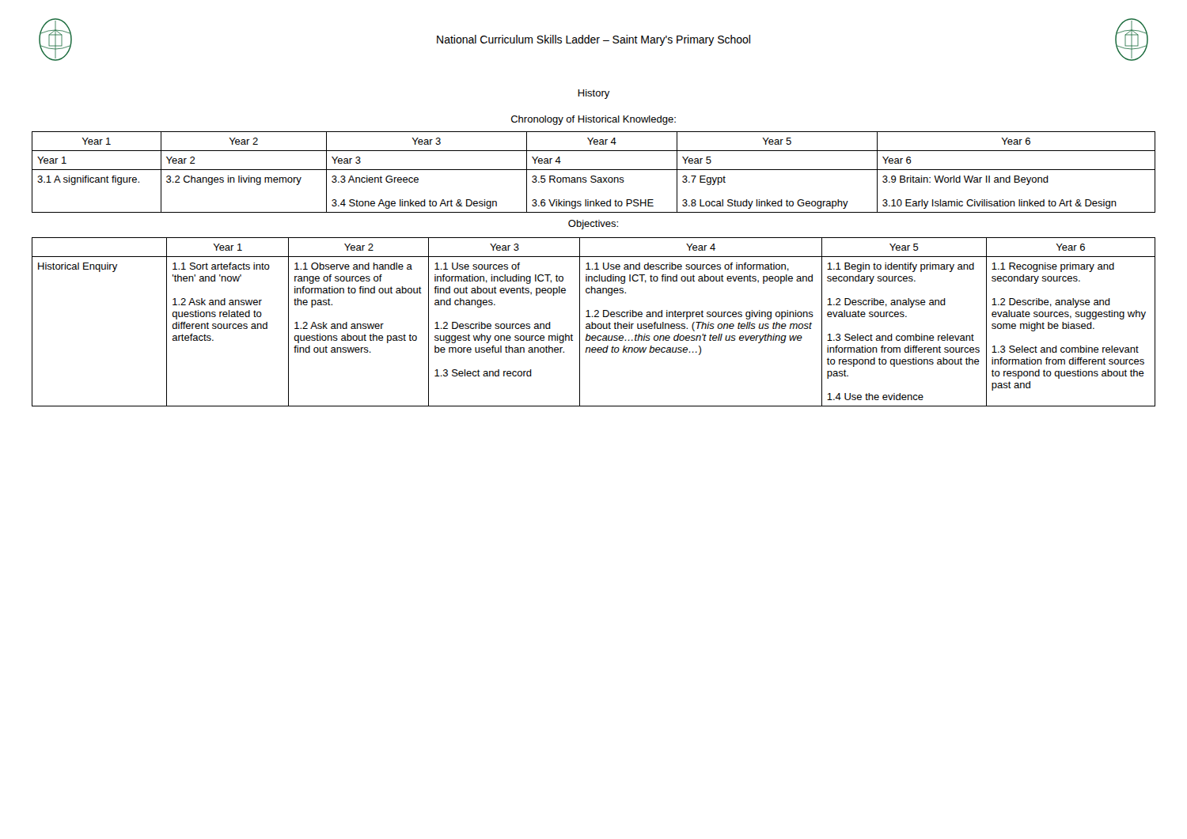National Curriculum Skills Ladder – Saint Mary's Primary School
History
Chronology of Historical Knowledge:
| Year 1 | Year 2 | Year 3 | Year 4 | Year 5 | Year 6 |
| --- | --- | --- | --- | --- | --- |
| Year 1 | Year 2 | Year 3 | Year 4 | Year 5 | Year 6 |
| 3.1 A significant figure. | 3.2 Changes in living memory | 3.3 Ancient Greece 3.4 Stone Age linked to Art & Design | 3.5 Romans Saxons 3.6 Vikings linked to PSHE | 3.7 Egypt 3.8 Local Study linked to Geography | 3.9 Britain: World War II and Beyond 3.10 Early Islamic Civilisation linked to Art & Design |
Objectives:
| | Year 1 | Year 2 | Year 3 | Year 4 | Year 5 | Year 6 |
| --- | --- | --- | --- | --- | --- | --- |
| Historical Enquiry | 1.1 Sort artefacts into 'then' and 'now' 1.2 Ask and answer questions related to different sources and artefacts. | 1.1 Observe and handle a range of sources of information to find out about the past. 1.2 Ask and answer questions about the past to find out answers. | 1.1 Use sources of information, including ICT, to find out about events, people and changes. 1.2 Describe sources and suggest why one source might be more useful than another. 1.3 Select and record | 1.1 Use and describe sources of information, including ICT, to find out about events, people and changes. 1.2 Describe and interpret sources giving opinions about their usefulness. ( This one tells us the most because…this one doesn't tell us everything we need to know because… ) | 1.1 Begin to identify primary and secondary sources. 1.2 Describe, analyse and evaluate sources. 1.3 Select and combine relevant information from different sources to respond to questions about the past. 1.4 Use the evidence | 1.1 Recognise primary and secondary sources. 1.2 Describe, analyse and evaluate sources, suggesting why some might be biased. 1.3 Select and combine relevant information from different sources to respond to questions about the past and |